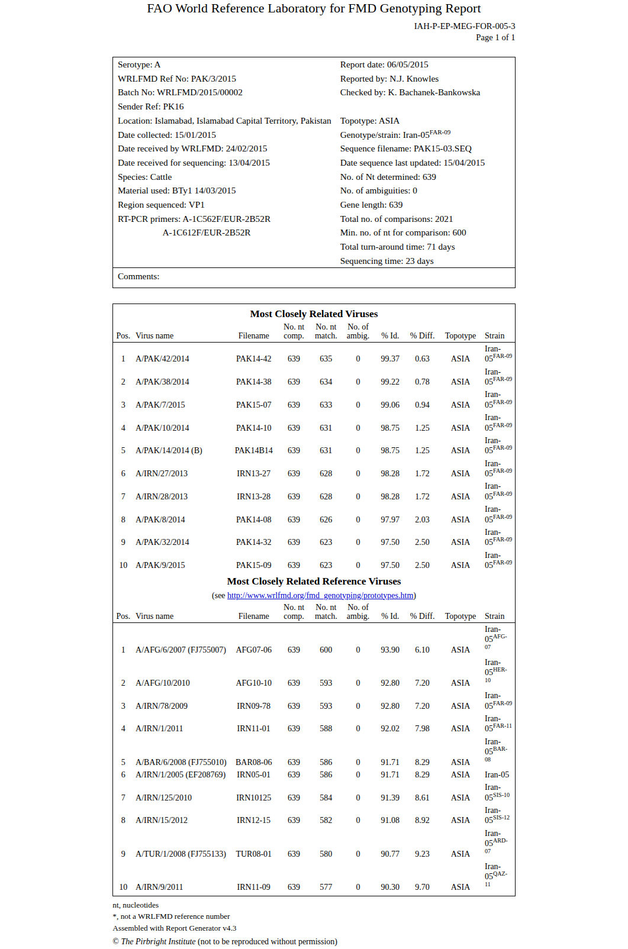FAO World Reference Laboratory for FMD Genotyping Report
IAH-P-EP-MEG-FOR-005-3
Page 1 of 1
| Serotype: A | Report date: 06/05/2015 |
| WRLFMD Ref No: PAK/3/2015 | Reported by: N.J. Knowles |
| Batch No: WRLFMD/2015/00002 | Checked by: K. Bachanek-Bankowska |
| Sender Ref: PK16 | |
| Location: Islamabad, Islamabad Capital Territory, Pakistan | Topotype: ASIA |
| Date collected: 15/01/2015 | Genotype/strain: Iran-05 FAR-09 |
| Date received by WRLFMD: 24/02/2015 | Sequence filename: PAK15-03.SEQ |
| Date received for sequencing: 13/04/2015 | Date sequence last updated: 15/04/2015 |
| Species: Cattle | No. of Nt determined: 639 |
| Material used: BTy1 14/03/2015 | No. of ambiguities: 0 |
| Region sequenced: VP1 | Gene length: 639 |
| RT-PCR primers: A-1C562F/EUR-2B52R | Total no. of comparisons: 2021 |
| A-1C612F/EUR-2B52R | Min. no. of nt for comparison: 600 |
| | Total turn-around time: 71 days |
| | Sequencing time: 23 days |
Comments:
Most Closely Related Viruses
| Pos. | Virus name | Filename | No. nt comp. | No. nt match. | No. of ambig. | % Id. | % Diff. | Topotype | Strain |
| --- | --- | --- | --- | --- | --- | --- | --- | --- | --- |
| 1 | A/PAK/42/2014 | PAK14-42 | 639 | 635 | 0 | 99.37 | 0.63 | ASIA | Iran-05 FAR-09 |
| 2 | A/PAK/38/2014 | PAK14-38 | 639 | 634 | 0 | 99.22 | 0.78 | ASIA | Iran-05 FAR-09 |
| 3 | A/PAK/7/2015 | PAK15-07 | 639 | 633 | 0 | 99.06 | 0.94 | ASIA | Iran-05 FAR-09 |
| 4 | A/PAK/10/2014 | PAK14-10 | 639 | 631 | 0 | 98.75 | 1.25 | ASIA | Iran-05 FAR-09 |
| 5 | A/PAK/14/2014 (B) | PAK14B14 | 639 | 631 | 0 | 98.75 | 1.25 | ASIA | Iran-05 FAR-09 |
| 6 | A/IRN/27/2013 | IRN13-27 | 639 | 628 | 0 | 98.28 | 1.72 | ASIA | Iran-05 FAR-09 |
| 7 | A/IRN/28/2013 | IRN13-28 | 639 | 628 | 0 | 98.28 | 1.72 | ASIA | Iran-05 FAR-09 |
| 8 | A/PAK/8/2014 | PAK14-08 | 639 | 626 | 0 | 97.97 | 2.03 | ASIA | Iran-05 FAR-09 |
| 9 | A/PAK/32/2014 | PAK14-32 | 639 | 623 | 0 | 97.50 | 2.50 | ASIA | Iran-05 FAR-09 |
| 10 | A/PAK/9/2015 | PAK15-09 | 639 | 623 | 0 | 97.50 | 2.50 | ASIA | Iran-05 FAR-09 |
Most Closely Related Reference Viruses
(see http://www.wrlfmd.org/fmd_genotyping/prototypes.htm)
| Pos. | Virus name | Filename | No. nt comp. | No. nt match. | No. of ambig. | % Id. | % Diff. | Topotype | Strain |
| --- | --- | --- | --- | --- | --- | --- | --- | --- | --- |
| 1 | A/AFG/6/2007 (FJ755007) | AFG07-06 | 639 | 600 | 0 | 93.90 | 6.10 | ASIA | Iran-05 AFG-07 |
| 2 | A/AFG/10/2010 | AFG10-10 | 639 | 593 | 0 | 92.80 | 7.20 | ASIA | Iran-05 HER-10 |
| 3 | A/IRN/78/2009 | IRN09-78 | 639 | 593 | 0 | 92.80 | 7.20 | ASIA | Iran-05 FAR-09 |
| 4 | A/IRN/1/2011 | IRN11-01 | 639 | 588 | 0 | 92.02 | 7.98 | ASIA | Iran-05 FAR-11 |
| 5 | A/BAR/6/2008 (FJ755010) | BAR08-06 | 639 | 586 | 0 | 91.71 | 8.29 | ASIA | Iran-05 BAR-08 |
| 6 | A/IRN/1/2005 (EF208769) | IRN05-01 | 639 | 586 | 0 | 91.71 | 8.29 | ASIA | Iran-05 |
| 7 | A/IRN/125/2010 | IRN10125 | 639 | 584 | 0 | 91.39 | 8.61 | ASIA | Iran-05 SIS-10 |
| 8 | A/IRN/15/2012 | IRN12-15 | 639 | 582 | 0 | 91.08 | 8.92 | ASIA | Iran-05 SIS-12 |
| 9 | A/TUR/1/2008 (FJ755133) | TUR08-01 | 639 | 580 | 0 | 90.77 | 9.23 | ASIA | Iran-05 ARD-07 |
| 10 | A/IRN/9/2011 | IRN11-09 | 639 | 577 | 0 | 90.30 | 9.70 | ASIA | Iran-05 QAZ-11 |
nt, nucleotides
*, not a WRLFMD reference number
Assembled with Report Generator v4.3
© The Pirbright Institute (not to be reproduced without permission)